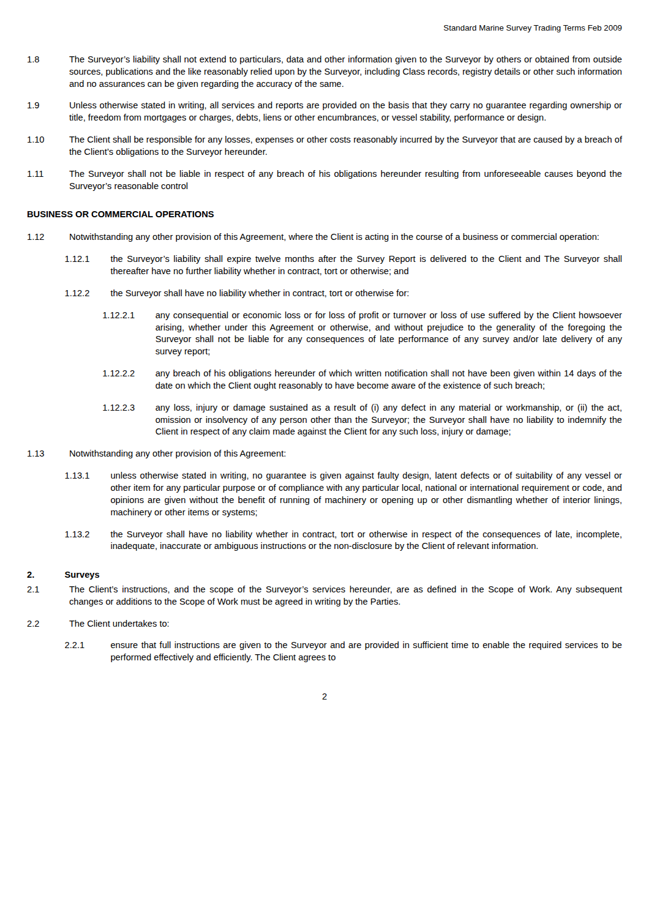Standard Marine Survey Trading Terms Feb 2009
1.8
The Surveyor’s liability shall not extend to particulars, data and other information given to the Surveyor by others or obtained from outside sources, publications and the like reasonably relied upon by the Surveyor, including Class records, registry details or other such information and no assurances can be given regarding the accuracy of the same.
1.9
Unless otherwise stated in writing, all services and reports are provided on the basis that they carry no guarantee regarding ownership or title, freedom from mortgages or charges, debts, liens or other encumbrances, or vessel stability, performance or design.
1.10
The Client shall be responsible for any losses, expenses or other costs reasonably incurred by the Surveyor that are caused by a breach of the Client’s obligations to the Surveyor hereunder.
1.11
The Surveyor shall not be liable in respect of any breach of his obligations hereunder resulting from unforeseeable causes beyond the Surveyor’s reasonable control
Business or Commercial Operations
1.12
Notwithstanding any other provision of this Agreement, where the Client is acting in the course of a business or commercial operation:
1.12.1
the Surveyor’s liability shall expire twelve months after the Survey Report is delivered to the Client and The Surveyor shall thereafter have no further liability whether in contract, tort or otherwise; and
1.12.2
the Surveyor shall have no liability whether in contract, tort or otherwise for:
1.12.2.1
any consequential or economic loss or for loss of profit or turnover or loss of use suffered by the Client howsoever arising, whether under this Agreement or otherwise, and without prejudice to the generality of the foregoing the Surveyor shall not be liable for any consequences of late performance of any survey and/or late delivery of any survey report;
1.12.2.2
any breach of his obligations hereunder of which written notification shall not have been given within 14 days of the date on which the Client ought reasonably to have become aware of the existence of such breach;
1.12.2.3
any loss, injury or damage sustained as a result of (i) any defect in any material or workmanship, or (ii) the act, omission or insolvency of any person other than the Surveyor; the Surveyor shall have no liability to indemnify the Client in respect of any claim made against the Client for any such loss, injury or damage;
1.13
Notwithstanding any other provision of this Agreement:
1.13.1
unless otherwise stated in writing, no guarantee is given against faulty design, latent defects or of suitability of any vessel or other item for any particular purpose or of compliance with any particular local, national or international requirement or code, and opinions are given without the benefit of running of machinery or opening up or other dismantling whether of interior linings, machinery or other items or systems;
1.13.2
the Surveyor shall have no liability whether in contract, tort or otherwise in respect of the consequences of late, incomplete, inadequate, inaccurate or ambiguous instructions or the non-disclosure by the Client of relevant information.
2.
Surveys
2.1
The Client’s instructions, and the scope of the Surveyor’s services hereunder, are as defined in the Scope of Work. Any subsequent changes or additions to the Scope of Work must be agreed in writing by the Parties.
2.2
The Client undertakes to:
2.2.1
ensure that full instructions are given to the Surveyor and are provided in sufficient time to enable the required services to be performed effectively and efficiently. The Client agrees to
2